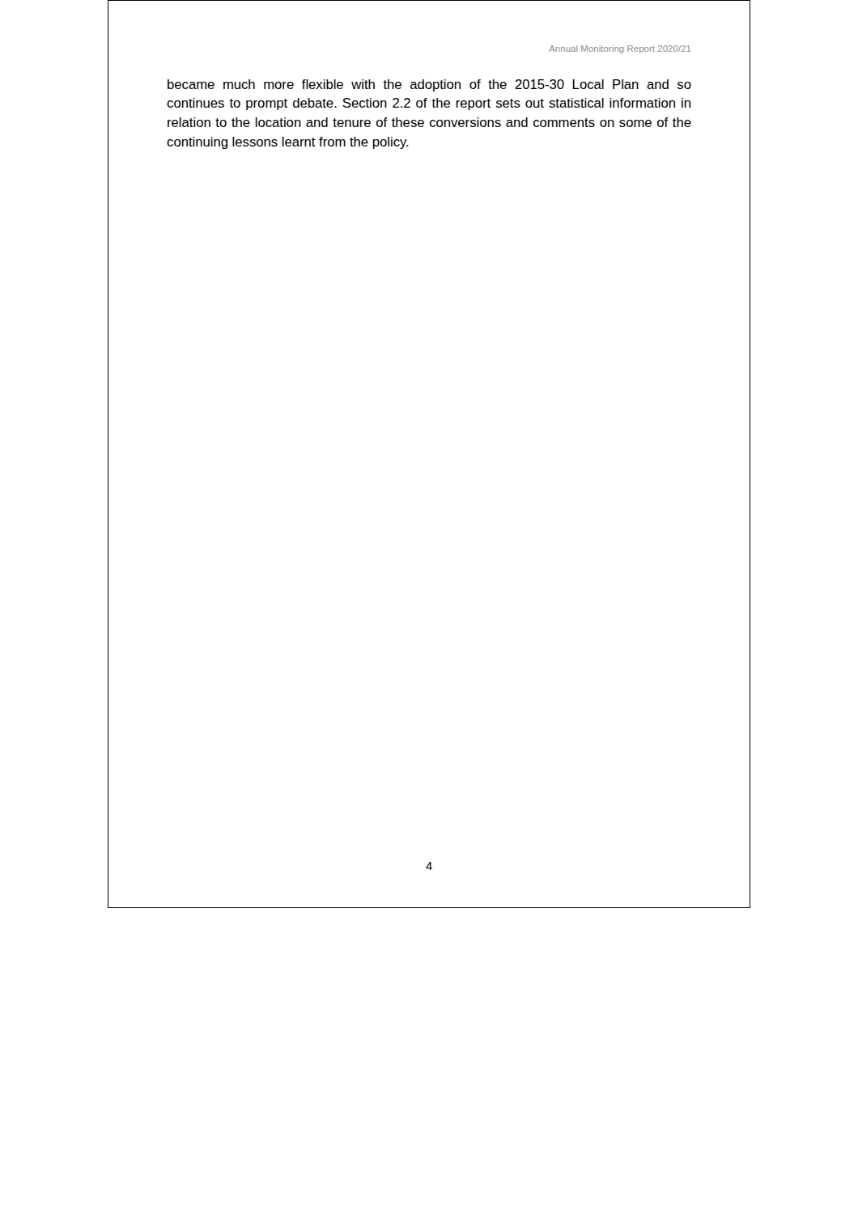Annual Monitoring Report 2020/21
became much more flexible with the adoption of the 2015-30 Local Plan and so continues to prompt debate. Section 2.2 of the report sets out statistical information in relation to the location and tenure of these conversions and comments on some of the continuing lessons learnt from the policy.
4